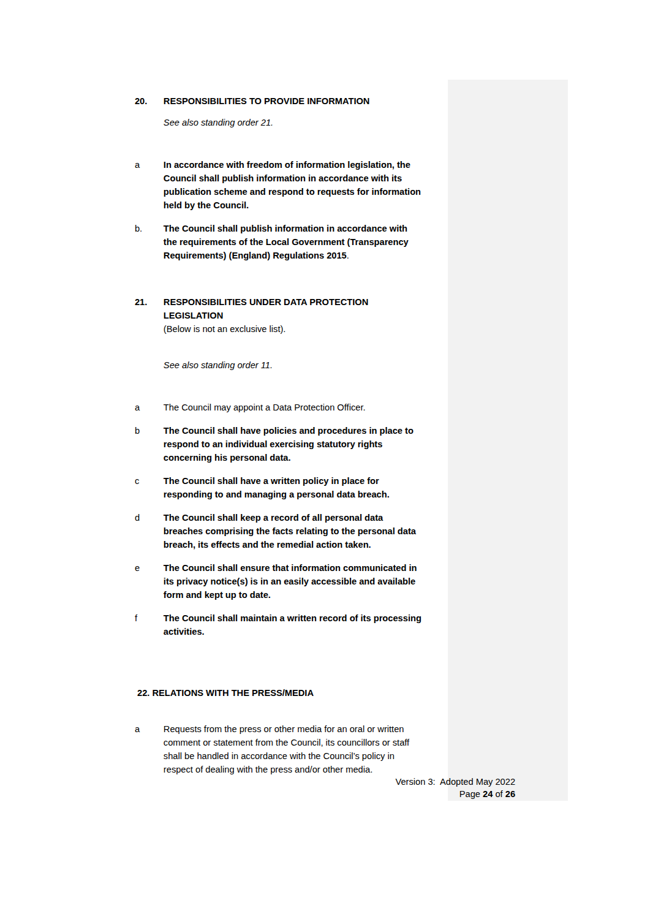20. Responsibilities to provide information
See also standing order 21.
a In accordance with freedom of information legislation, the Council shall publish information in accordance with its publication scheme and respond to requests for information held by the Council.
b. The Council shall publish information in accordance with the requirements of the Local Government (Transparency Requirements) (England) Regulations 2015.
21. Responsibilities under data protection legislation(Below is not an exclusive list).
See also standing order 11.
a The Council may appoint a Data Protection Officer.
b The Council shall have policies and procedures in place to respond to an individual exercising statutory rights concerning his personal data.
c The Council shall have a written policy in place for responding to and managing a personal data breach.
d The Council shall keep a record of all personal data breaches comprising the facts relating to the personal data breach, its effects and the remedial action taken.
e The Council shall ensure that information communicated in its privacy notice(s) is in an easily accessible and available form and kept up to date.
f The Council shall maintain a written record of its processing activities.
22. Relations with the press/media
a Requests from the press or other media for an oral or written comment or statement from the Council, its councillors or staff shall be handled in accordance with the Council’s policy in respect of dealing with the press and/or other media.
Version 3: Adopted May 2022
Page 24 of 26